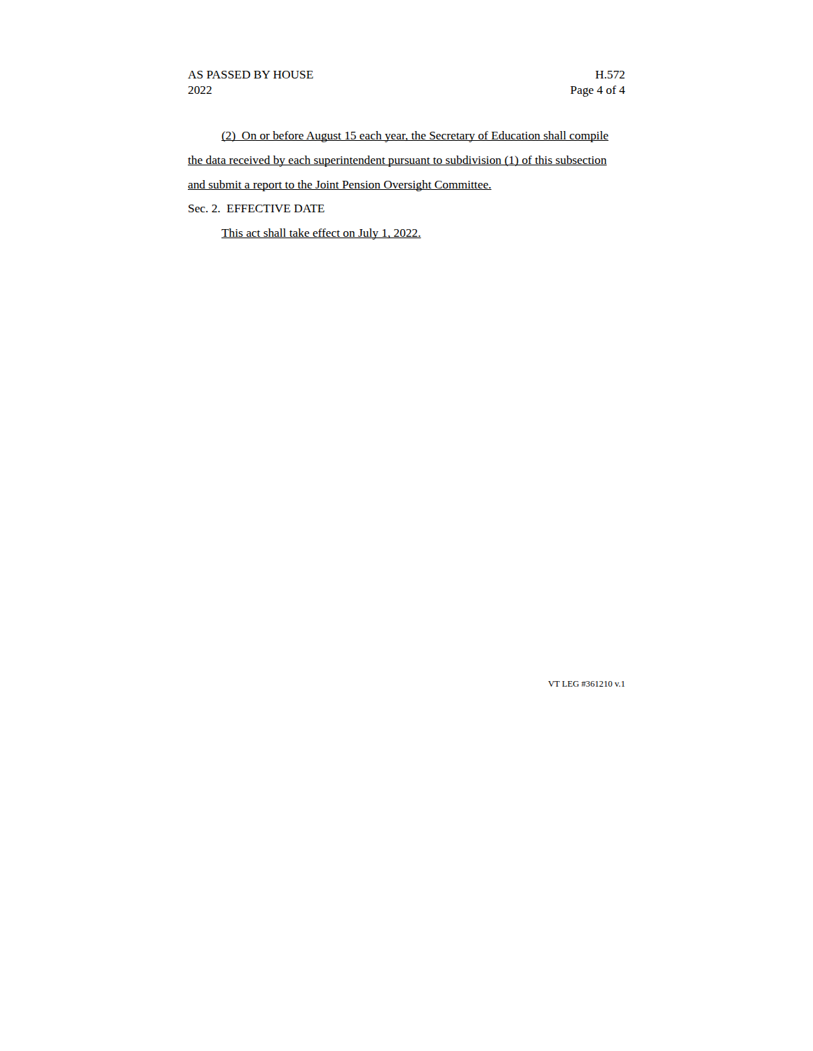AS PASSED BY HOUSE 2022
H.572 Page 4 of 4
(2) On or before August 15 each year, the Secretary of Education shall compile the data received by each superintendent pursuant to subdivision (1) of this subsection and submit a report to the Joint Pension Oversight Committee.
Sec. 2. EFFECTIVE DATE
This act shall take effect on July 1, 2022.
VT LEG #361210 v.1